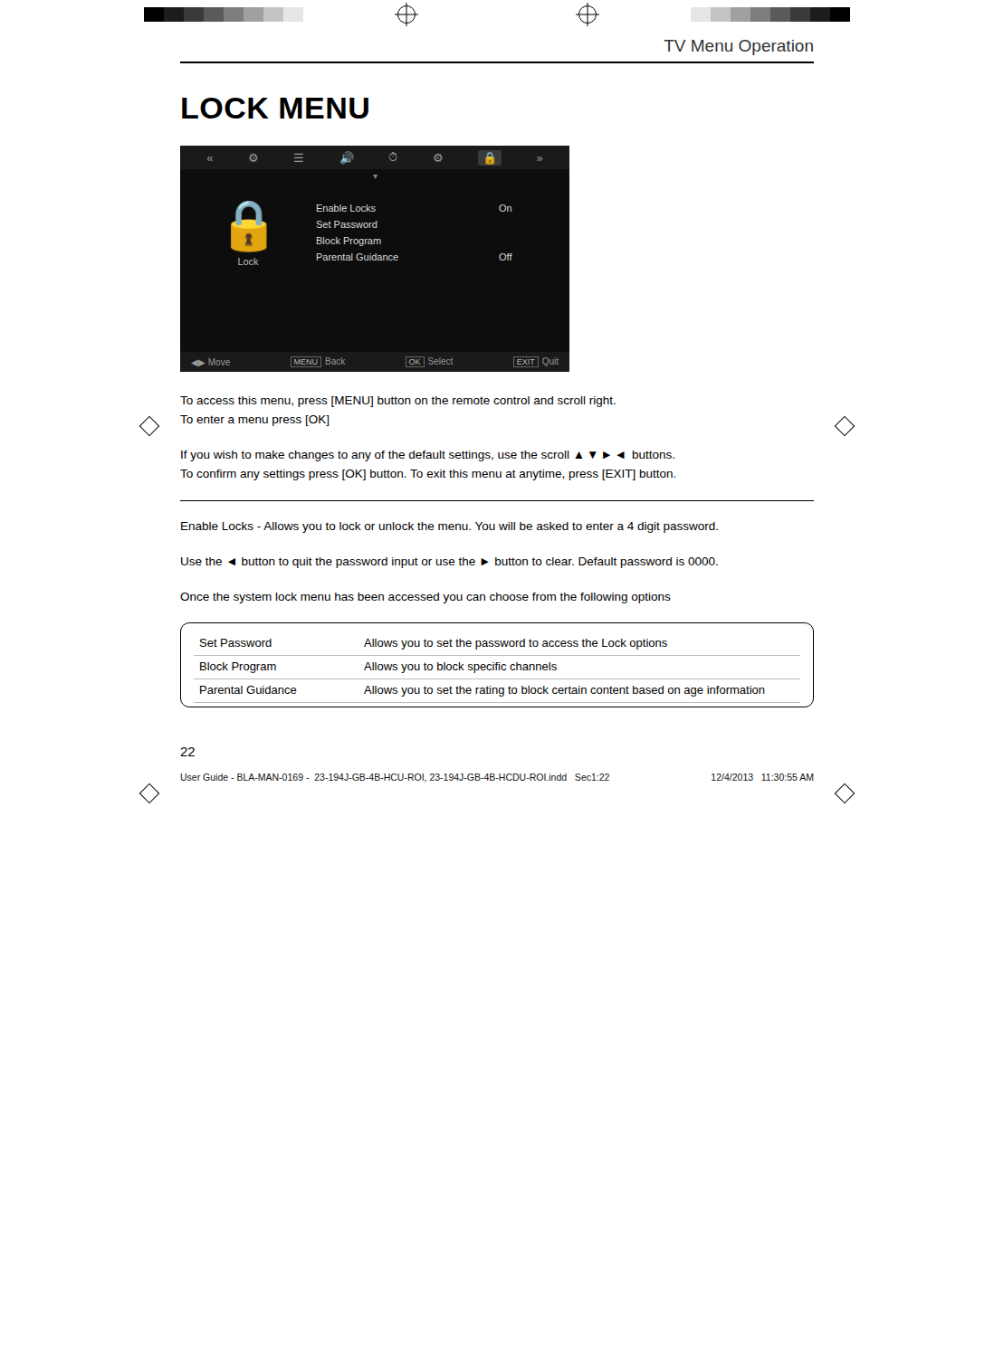TV Menu Operation
LOCK MENU
« ⚙ ☰ 🔊 ⏱ ⚙ 🔒 »
▾
🔒 Lock
Enable Locks On
Set Password
Block Program
Parental Guidance Off
◀▶ Move MENUBack OKSelect EXITQuit
To access this menu, press [MENU] button on the remote control and scroll right.
To enter a menu press [OK]
If you wish to make changes to any of the default settings, use the scroll ▲▼►◄ buttons.
To confirm any settings press [OK] button. To exit this menu at anytime, press [EXIT] button.
Enable Locks - Allows you to lock or unlock the menu. You will be asked to enter a 4 digit password.
Use the ◄ button to quit the password input or use the ► button to clear. Default password is 0000.
Once the system lock menu has been accessed you can choose from the following options
| Set Password | Allows you to set the password to access the Lock options |
| Block Program | Allows you to block specific channels |
| Parental Guidance | Allows you to set the rating to block certain content based on age information |
22
User Guide - BLA-MAN-0169 - 23-194J-GB-4B-HCU-ROI, 23-194J-GB-4B-HCDU-ROI.indd Sec1:22 12/4/2013 11:30:55 AM